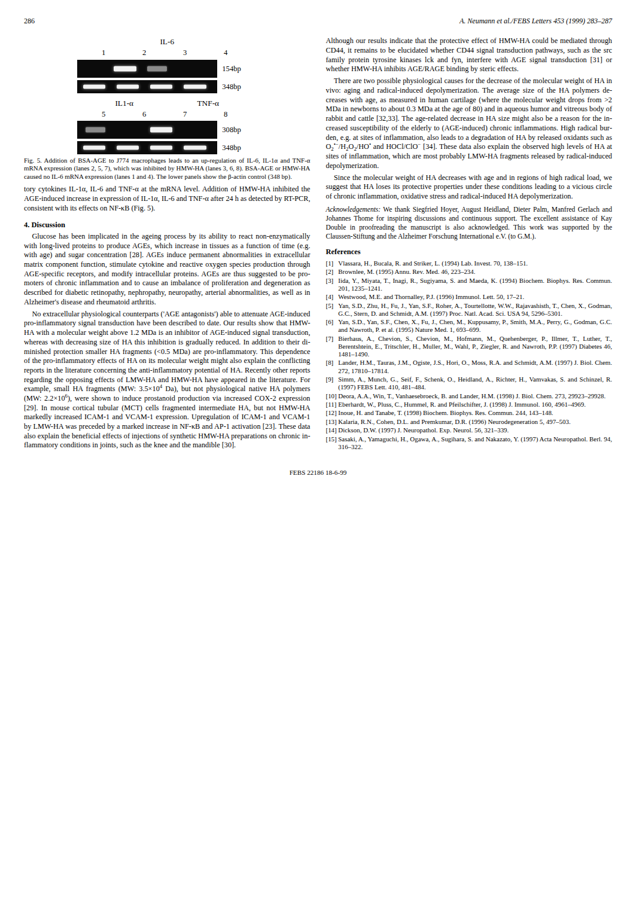286
A. Neumann et al./FEBS Letters 453 (1999) 283–287
IL-6
1234
154bp
348bp
IL1-α TNF-α
5678
308bp
348bp
Fig. 5. Addition of BSA-AGE to J774 macrophages leads to an up-regulation of IL-6, IL-1α and TNF-α mRNA expression (lanes 2, 5, 7), which was inhibited by HMW-HA (lanes 3, 6, 8). BSA-AGE or HMW-HA caused no IL-6 mRNA expression (lanes 1 and 4). The lower panels show the β-actin control (348 bp).
tory cytokines IL-1α, IL-6 and TNF-α at the mRNA level. Addition of HMW-HA inhibited the AGE-induced increase in expression of IL-1α, IL-6 and TNF-α after 24 h as detected by RT-PCR, consistent with its effects on NF-κB (Fig. 5).
4. Discussion
Glucose has been implicated in the ageing process by its ability to react non-enzymatically with long-lived proteins to produce AGEs, which increase in tissues as a function of time (e.g. with age) and sugar concentration [28]. AGEs induce permanent abnormalities in extracellular matrix component function, stimulate cytokine and reactive oxygen species production through AGE-specific receptors, and modify intracellular proteins. AGEs are thus suggested to be promoters of chronic inflammation and to cause an imbalance of proliferation and degeneration as described for diabetic retinopathy, nephropathy, neuropathy, arterial abnormalities, as well as in Alzheimer's disease and rheumatoid arthritis.
No extracellular physiological counterparts ('AGE antagonists') able to attenuate AGE-induced pro-inflammatory signal transduction have been described to date. Our results show that HMW-HA with a molecular weight above 1.2 MDa is an inhibitor of AGE-induced signal transduction, whereas with decreasing size of HA this inhibition is gradually reduced. In addition to their diminished protection smaller HA fragments (<0.5 MDa) are pro-inflammatory. This dependence of the pro-inflammatory effects of HA on its molecular weight might also explain the conflicting reports in the literature concerning the anti-inflammatory potential of HA. Recently other reports regarding the opposing effects of LMW-HA and HMW-HA have appeared in the literature. For example, small HA fragments (MW: 3.5×104 Da), but not physiological native HA polymers (MW: 2.2×106), were shown to induce prostanoid production via increased COX-2 expression [29]. In mouse cortical tubular (MCT) cells fragmented intermediate HA, but not HMW-HA markedly increased ICAM-1 and VCAM-1 expression. Upregulation of ICAM-1 and VCAM-1 by LMW-HA was preceded by a marked increase in NF-κB and AP-1 activation [23]. These data also explain the beneficial effects of injections of synthetic HMW-HA preparations on chronic inflammatory conditions in joints, such as the knee and the mandible [30].
Although our results indicate that the protective effect of HMW-HA could be mediated through CD44, it remains to be elucidated whether CD44 signal transduction pathways, such as the src family protein tyrosine kinases lck and fyn, interfere with AGE signal transduction [31] or whether HMW-HA inhibits AGE/RAGE binding by steric effects.
There are two possible physiological causes for the decrease of the molecular weight of HA in vivo: aging and radical-induced depolymerization. The average size of the HA polymers decreases with age, as measured in human cartilage (where the molecular weight drops from >2 MDa in newborns to about 0.3 MDa at the age of 80) and in aqueous humor and vitreous body of rabbit and cattle [32,33]. The age-related decrease in HA size might also be a reason for the increased susceptibility of the elderly to (AGE-induced) chronic inflammations. High radical burden, e.g. at sites of inflammation, also leads to a degradation of HA by released oxidants such as O2•−/H2O2/HO• and HOCl/ClO− [34]. These data also explain the observed high levels of HA at sites of inflammation, which are most probably LMW-HA fragments released by radical-induced depolymerization.
Since the molecular weight of HA decreases with age and in regions of high radical load, we suggest that HA loses its protective properties under these conditions leading to a vicious circle of chronic inflammation, oxidative stress and radical-induced HA depolymerization.
Acknowledgements: We thank Siegfried Hoyer, August Heidland, Dieter Palm, Manfred Gerlach and Johannes Thome for inspiring discussions and continuous support. The excellent assistance of Kay Double in proofreading the manuscript is also acknowledged. This work was supported by the Claussen-Stiftung and the Alzheimer Forschung International e.V. (to G.M.).
References
[1] Vlassara, H., Bucala, R. and Striker, L. (1994) Lab. Invest. 70, 138–151.
[2] Brownlee, M. (1995) Annu. Rev. Med. 46, 223–234.
[3] Iida, Y., Miyata, T., Inagi, R., Sugiyama, S. and Maeda, K. (1994) Biochem. Biophys. Res. Commun. 201, 1235–1241.
[4] Westwood, M.E. and Thornalley, P.J. (1996) Immunol. Lett. 50, 17–21.
[5] Yan, S.D., Zhu, H., Fu, J., Yan, S.F., Roher, A., Tourtellotte, W.W., Rajavashisth, T., Chen, X., Godman, G.C., Stern, D. and Schmidt, A.M. (1997) Proc. Natl. Acad. Sci. USA 94, 5296–5301.
[6] Yan, S.D., Yan, S.F., Chen, X., Fu, J., Chen, M., Kuppusamy, P., Smith, M.A., Perry, G., Godman, G.C. and Nawroth, P. et al. (1995) Nature Med. 1, 693–699.
[7] Bierhaus, A., Chevion, S., Chevion, M., Hofmann, M., Quehenberger, P., Illmer, T., Luther, T., Berentshtein, E., Tritschler, H., Muller, M., Wahl, P., Ziegler, R. and Nawroth, P.P. (1997) Diabetes 46, 1481–1490.
[8] Lander, H.M., Tauras, J.M., Ogiste, J.S., Hori, O., Moss, R.A. and Schmidt, A.M. (1997) J. Biol. Chem. 272, 17810–17814.
[9] Simm, A., Munch, G., Seif, F., Schenk, O., Heidland, A., Richter, H., Vamvakas, S. and Schinzel, R. (1997) FEBS Lett. 410, 481–484.
[10] Deora, A.A., Win, T., Vanhaesebroeck, B. and Lander, H.M. (1998) J. Biol. Chem. 273, 29923–29928.
[11] Eberhardt, W., Pluss, C., Hummel, R. and Pfeilschifter, J. (1998) J. Immunol. 160, 4961–4969.
[12] Inoue, H. and Tanabe, T. (1998) Biochem. Biophys. Res. Commun. 244, 143–148.
[13] Kalaria, R.N., Cohen, D.L. and Premkumar, D.R. (1996) Neurodegeneration 5, 497–503.
[14] Dickson, D.W. (1997) J. Neuropathol. Exp. Neurol. 56, 321–339.
[15] Sasaki, A., Yamaguchi, H., Ogawa, A., Sugihara, S. and Nakazato, Y. (1997) Acta Neuropathol. Berl. 94, 316–322.
FEBS 22186 18-6-99